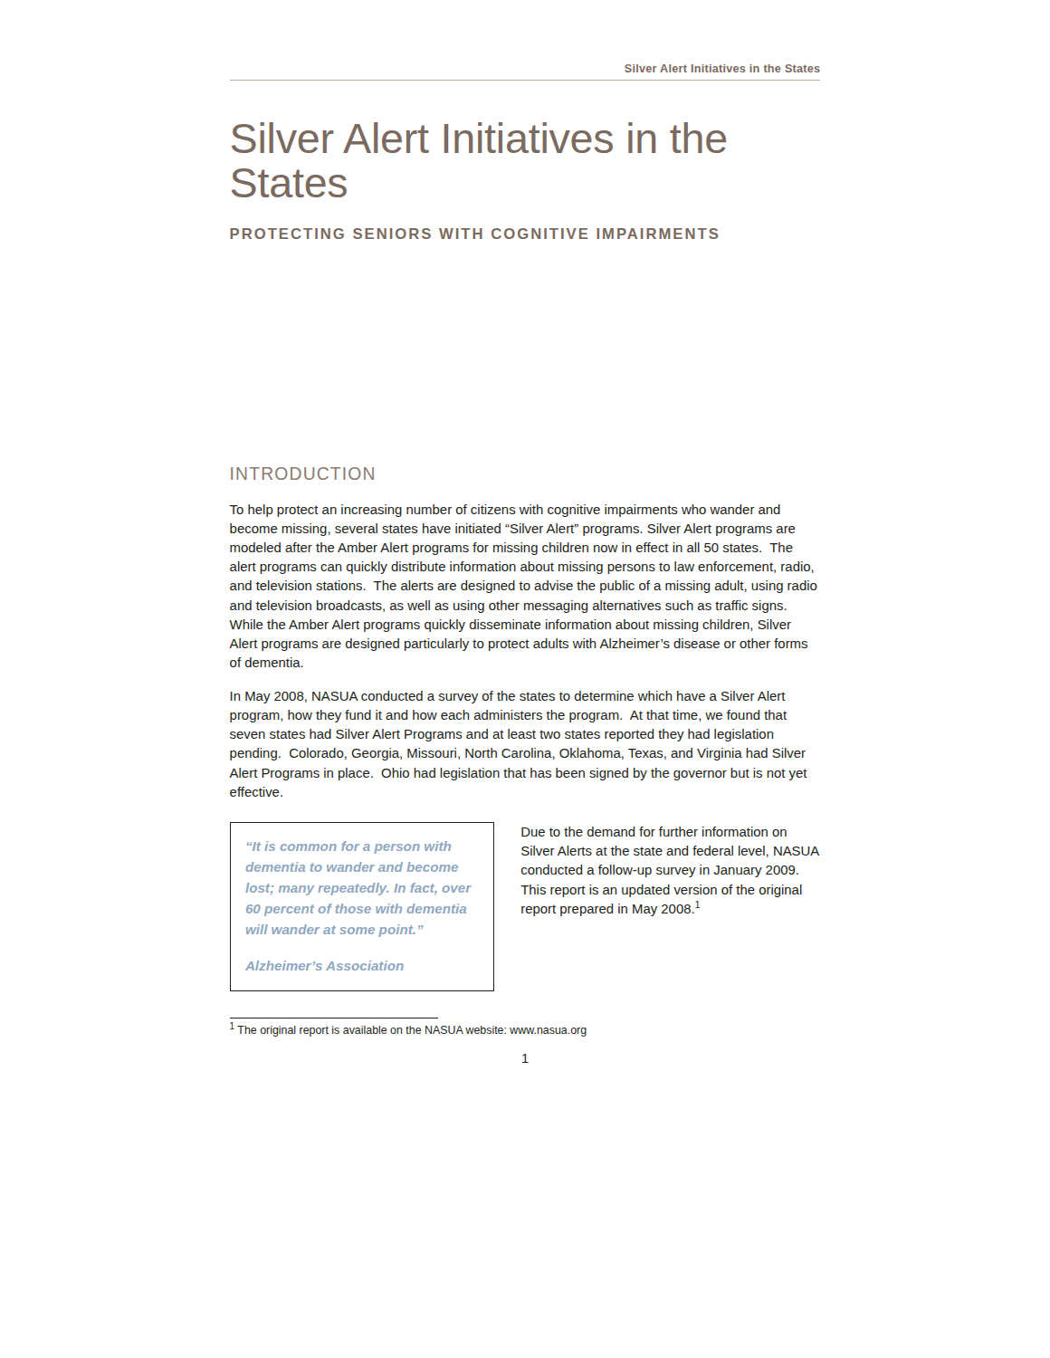Silver Alert Initiatives in the States
Silver Alert Initiatives in the States
Protecting Seniors with Cognitive Impairments
Introduction
To help protect an increasing number of citizens with cognitive impairments who wander and become missing, several states have initiated “Silver Alert” programs. Silver Alert programs are modeled after the Amber Alert programs for missing children now in effect in all 50 states. The alert programs can quickly distribute information about missing persons to law enforcement, radio, and television stations. The alerts are designed to advise the public of a missing adult, using radio and television broadcasts, as well as using other messaging alternatives such as traffic signs. While the Amber Alert programs quickly disseminate information about missing children, Silver Alert programs are designed particularly to protect adults with Alzheimer’s disease or other forms of dementia.
In May 2008, NASUA conducted a survey of the states to determine which have a Silver Alert program, how they fund it and how each administers the program. At that time, we found that seven states had Silver Alert Programs and at least two states reported they had legislation pending. Colorado, Georgia, Missouri, North Carolina, Oklahoma, Texas, and Virginia had Silver Alert Programs in place. Ohio had legislation that has been signed by the governor but is not yet effective.
“It is common for a person with dementia to wander and become lost; many repeatedly. In fact, over 60 percent of those with dementia will wander at some point.”
Alzheimer’s Association
Due to the demand for further information on Silver Alerts at the state and federal level, NASUA conducted a follow-up survey in January 2009. This report is an updated version of the original report prepared in May 2008.1
1 The original report is available on the NASUA website: www.nasua.org
1